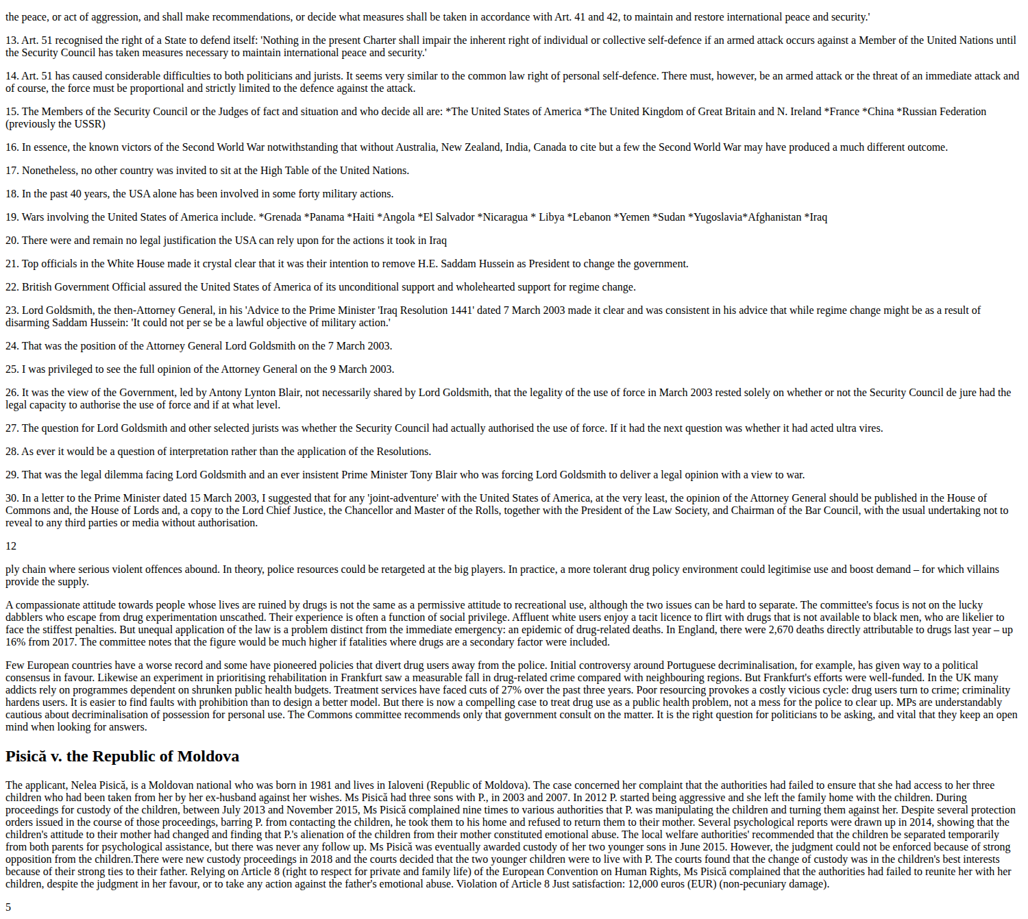the peace, or act of aggression, and shall make recommendations, or decide what measures shall be taken in accordance with Art. 41 and 42, to maintain and restore international peace and security.'
13. Art. 51 recognised the right of a State to defend itself: 'Nothing in the present Charter shall impair the inherent right of individual or collective self-defence if an armed attack occurs against a Member of the United Nations until the Security Council has taken measures necessary to maintain international peace and security.'
14. Art. 51 has caused considerable difficulties to both politicians and jurists. It seems very similar to the common law right of personal self-defence. There must, however, be an armed attack or the threat of an immediate attack and of course, the force must be proportional and strictly limited to the defence against the attack.
15. The Members of the Security Council or the Judges of fact and situation and who decide all are: *The United States of America *The United Kingdom of Great Britain and N. Ireland *France *China *Russian Federation (previously the USSR)
16. In essence, the known victors of the Second World War notwithstanding that without Australia, New Zealand, India, Canada to cite but a few the Second World War may have produced a much different outcome.
17. Nonetheless, no other country was invited to sit at the High Table of the United Nations.
18. In the past 40 years, the USA alone has been involved in some forty military actions.
19. Wars involving the United States of America include. *Grenada *Panama *Haiti *Angola *El Salvador *Nicaragua * Libya *Lebanon *Yemen *Sudan *Yugoslavia*Afghanistan *Iraq
20. There were and remain no legal justification the USA can rely upon for the actions it took in Iraq
21. Top officials in the White House made it crystal clear that it was their intention to remove H.E. Saddam Hussein as President to change the government.
22. British Government Official assured the United States of America of its unconditional support and wholehearted support for regime change.
23. Lord Goldsmith, the then-Attorney General, in his 'Advice to the Prime Minister 'Iraq Resolution 1441' dated 7 March 2003 made it clear and was consistent in his advice that while regime change might be as a result of disarming Saddam Hussein: 'It could not per se be a lawful objective of military action.'
24. That was the position of the Attorney General Lord Goldsmith on the 7 March 2003.
25. I was privileged to see the full opinion of the Attorney General on the 9 March 2003.
26. It was the view of the Government, led by Antony Lynton Blair, not necessarily shared by Lord Goldsmith, that the legality of the use of force in March 2003 rested solely on whether or not the Security Council de jure had the legal capacity to authorise the use of force and if at what level.
27. The question for Lord Goldsmith and other selected jurists was whether the Security Council had actually authorised the use of force. If it had the next question was whether it had acted ultra vires.
28. As ever it would be a question of interpretation rather than the application of the Resolutions.
29. That was the legal dilemma facing Lord Goldsmith and an ever insistent Prime Minister Tony Blair who was forcing Lord Goldsmith to deliver a legal opinion with a view to war.
30. In a letter to the Prime Minister dated 15 March 2003, I suggested that for any 'joint-adventure' with the United States of America, at the very least, the opinion of the Attorney General should be published in the House of Commons and, the House of Lords and, a copy to the Lord Chief Justice, the Chancellor and Master of the Rolls, together with the President of the Law Society, and Chairman of the Bar Council, with the usual undertaking not to reveal to any third parties or media without authorisation.
12
ply chain where serious violent offences abound. In theory, police resources could be retargeted at the big players. In practice, a more tolerant drug policy environment could legitimise use and boost demand – for which villains provide the supply.
A compassionate attitude towards people whose lives are ruined by drugs is not the same as a permissive attitude to recreational use, although the two issues can be hard to separate. The committee's focus is not on the lucky dabblers who escape from drug experimentation unscathed. Their experience is often a function of social privilege. Affluent white users enjoy a tacit licence to flirt with drugs that is not available to black men, who are likelier to face the stiffest penalties. But unequal application of the law is a problem distinct from the immediate emergency: an epidemic of drug-related deaths. In England, there were 2,670 deaths directly attributable to drugs last year – up 16% from 2017. The committee notes that the figure would be much higher if fatalities where drugs are a secondary factor were included.
Few European countries have a worse record and some have pioneered policies that divert drug users away from the police. Initial controversy around Portuguese decriminalisation, for example, has given way to a political consensus in favour. Likewise an experiment in prioritising rehabilitation in Frankfurt saw a measurable fall in drug-related crime compared with neighbouring regions. But Frankfurt's efforts were well-funded. In the UK many addicts rely on programmes dependent on shrunken public health budgets. Treatment services have faced cuts of 27% over the past three years. Poor resourcing provokes a costly vicious cycle: drug users turn to crime; criminality hardens users. It is easier to find faults with prohibition than to design a better model. But there is now a compelling case to treat drug use as a public health problem, not a mess for the police to clear up. MPs are understandably cautious about decriminalisation of possession for personal use. The Commons committee recommends only that government consult on the matter. It is the right question for politicians to be asking, and vital that they keep an open mind when looking for answers.
Pisică v. the Republic of Moldova
The applicant, Nelea Pisică, is a Moldovan national who was born in 1981 and lives in Ialoveni (Republic of Moldova). The case concerned her complaint that the authorities had failed to ensure that she had access to her three children who had been taken from her by her ex-husband against her wishes. Ms Pisică had three sons with P., in 2003 and 2007. In 2012 P. started being aggressive and she left the family home with the children. During proceedings for custody of the children, between July 2013 and November 2015, Ms Pisică complained nine times to various authorities that P. was manipulating the children and turning them against her. Despite several protection orders issued in the course of those proceedings, barring P. from contacting the children, he took them to his home and refused to return them to their mother. Several psychological reports were drawn up in 2014, showing that the children's attitude to their mother had changed and finding that P.'s alienation of the children from their mother constituted emotional abuse. The local welfare authorities' recommended that the children be separated temporarily from both parents for psychological assistance, but there was never any follow up. Ms Pisică was eventually awarded custody of her two younger sons in June 2015. However, the judgment could not be enforced because of strong opposition from the children.There were new custody proceedings in 2018 and the courts decided that the two younger children were to live with P. The courts found that the change of custody was in the children's best interests because of their strong ties to their father. Relying on Article 8 (right to respect for private and family life) of the European Convention on Human Rights, Ms Pisică complained that the authorities had failed to reunite her with her children, despite the judgment in her favour, or to take any action against the father's emotional abuse. Violation of Article 8 Just satisfaction: 12,000 euros (EUR) (non-pecuniary damage).
5